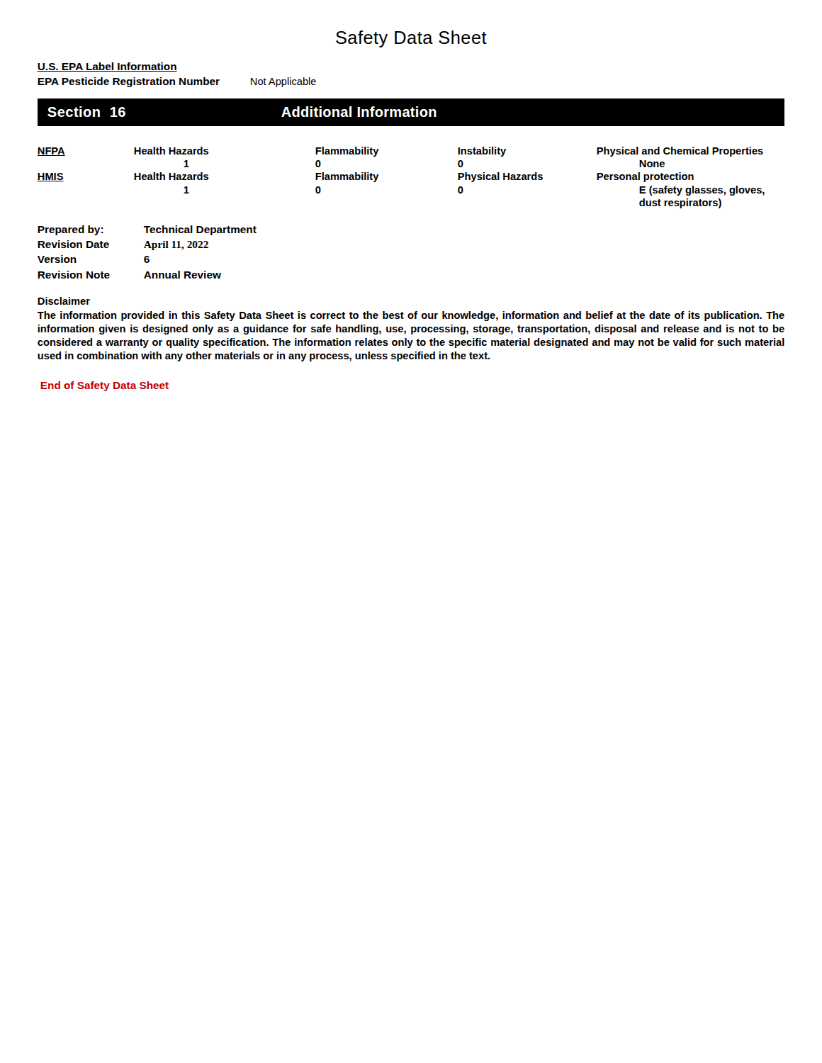Safety Data Sheet
U.S. EPA Label Information
EPA Pesticide Registration Number
Not Applicable
Section 16
Additional Information
| NFPA | Health Hazards | Flammability | Instability | Physical and Chemical Properties |
| | 1 | 0 | 0 | None |
| HMIS | Health Hazards | Flammability | Physical Hazards | Personal protection |
| | 1 | 0 | 0 | E (safety glasses, gloves, dust respirators) |
| Prepared by: | Technical Department |
| Revision Date | April 11, 2022 |
| Version | 6 |
| Revision Note | Annual Review |
Disclaimer
The information provided in this Safety Data Sheet is correct to the best of our knowledge, information and belief at the date of its publication. The information given is designed only as a guidance for safe handling, use, processing, storage, transportation, disposal and release and is not to be considered a warranty or quality specification. The information relates only to the specific material designated and may not be valid for such material used in combination with any other materials or in any process, unless specified in the text.
End of Safety Data Sheet